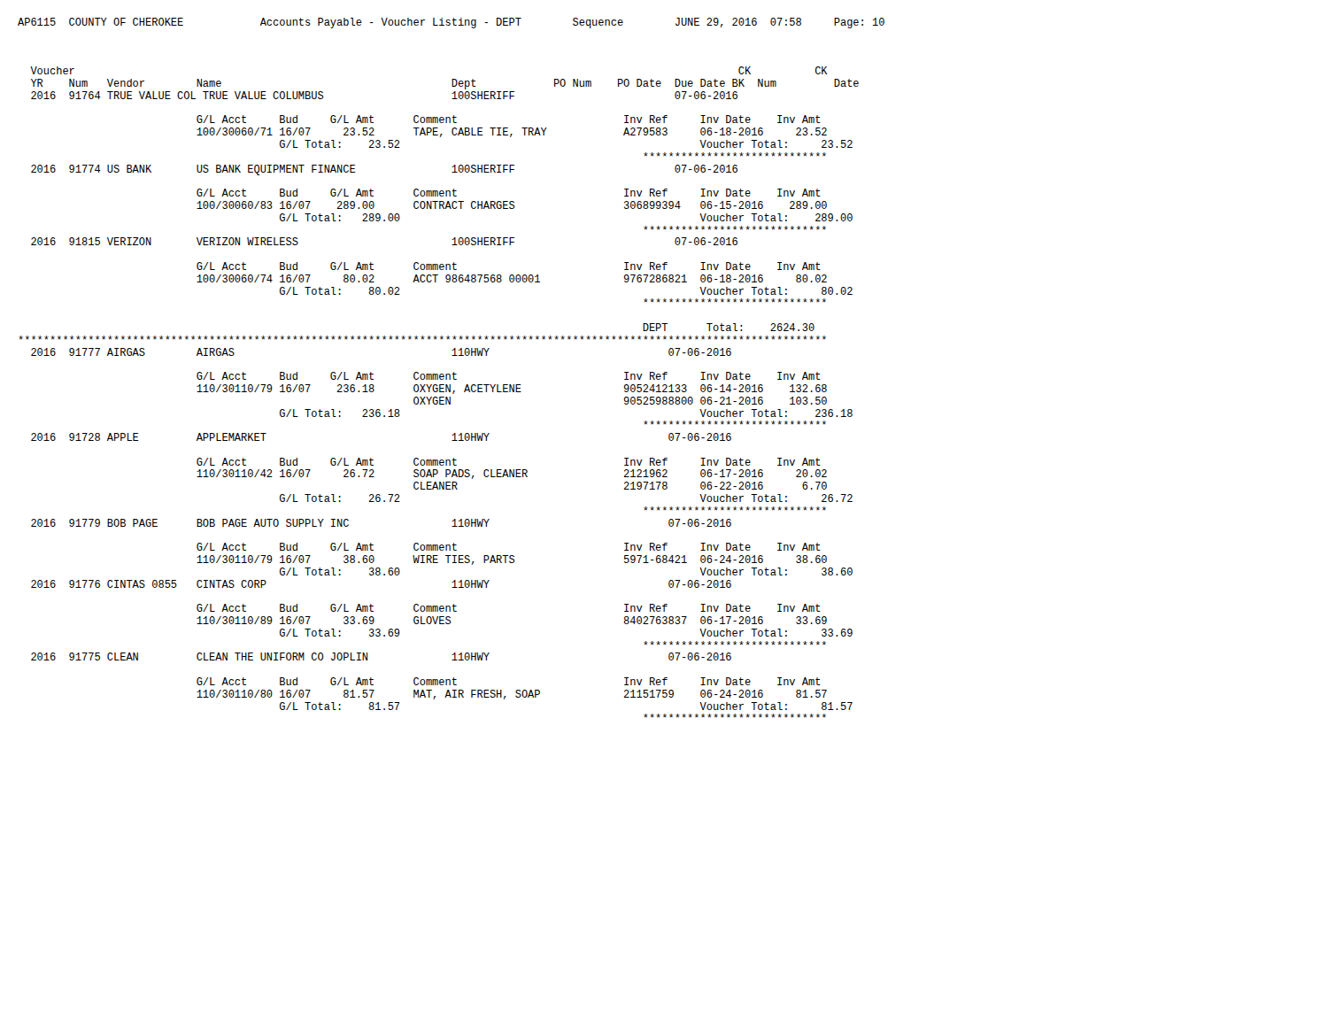AP6115  COUNTY OF CHEROKEE            Accounts Payable - Voucher Listing - DEPT        Sequence        JUNE 29, 2016  07:58     Page: 10



  Voucher                                                                                                        CK          CK
  YR    Num   Vendor        Name                                    Dept            PO Num    PO Date  Due Date BK  Num         Date
  2016  91764 TRUE VALUE COL TRUE VALUE COLUMBUS                    100SHERIFF                         07-06-2016

                            G/L Acct     Bud     G/L Amt      Comment                          Inv Ref     Inv Date    Inv Amt
                            100/30060/71 16/07     23.52      TAPE, CABLE TIE, TRAY            A279583     06-18-2016     23.52
                                         G/L Total:    23.52                                               Voucher Total:     23.52
                                                                                                  *****************************
  2016  91774 US BANK       US BANK EQUIPMENT FINANCE               100SHERIFF                         07-06-2016

                            G/L Acct     Bud     G/L Amt      Comment                          Inv Ref     Inv Date    Inv Amt
                            100/30060/83 16/07    289.00      CONTRACT CHARGES                 306899394   06-15-2016    289.00
                                         G/L Total:   289.00                                               Voucher Total:    289.00
                                                                                                  *****************************
  2016  91815 VERIZON       VERIZON WIRELESS                        100SHERIFF                         07-06-2016

                            G/L Acct     Bud     G/L Amt      Comment                          Inv Ref     Inv Date    Inv Amt
                            100/30060/74 16/07     80.02      ACCT 986487568 00001             9767286821  06-18-2016     80.02
                                         G/L Total:    80.02                                               Voucher Total:     80.02
                                                                                                  *****************************

                                                                                                  DEPT      Total:    2624.30
*******************************************************************************************************************************
  2016  91777 AIRGAS        AIRGAS                                  110HWY                            07-06-2016

                            G/L Acct     Bud     G/L Amt      Comment                          Inv Ref     Inv Date    Inv Amt
                            110/30110/79 16/07    236.18      OXYGEN, ACETYLENE                9052412133  06-14-2016    132.68
                                                              OXYGEN                           90525988800 06-21-2016    103.50
                                         G/L Total:   236.18                                               Voucher Total:    236.18
                                                                                                  *****************************
  2016  91728 APPLE         APPLEMARKET                             110HWY                            07-06-2016

                            G/L Acct     Bud     G/L Amt      Comment                          Inv Ref     Inv Date    Inv Amt
                            110/30110/42 16/07     26.72      SOAP PADS, CLEANER               2121962     06-17-2016     20.02
                                                              CLEANER                          2197178     06-22-2016      6.70
                                         G/L Total:    26.72                                               Voucher Total:     26.72
                                                                                                  *****************************
  2016  91779 BOB PAGE      BOB PAGE AUTO SUPPLY INC                110HWY                            07-06-2016

                            G/L Acct     Bud     G/L Amt      Comment                          Inv Ref     Inv Date    Inv Amt
                            110/30110/79 16/07     38.60      WIRE TIES, PARTS                 5971-68421  06-24-2016     38.60
                                         G/L Total:    38.60                                               Voucher Total:     38.60
  2016  91776 CINTAS 0855   CINTAS CORP                             110HWY                            07-06-2016

                            G/L Acct     Bud     G/L Amt      Comment                          Inv Ref     Inv Date    Inv Amt
                            110/30110/89 16/07     33.69      GLOVES                           8402763837  06-17-2016     33.69
                                         G/L Total:    33.69                                               Voucher Total:     33.69
                                                                                                  *****************************
  2016  91775 CLEAN         CLEAN THE UNIFORM CO JOPLIN             110HWY                            07-06-2016

                            G/L Acct     Bud     G/L Amt      Comment                          Inv Ref     Inv Date    Inv Amt
                            110/30110/80 16/07     81.57      MAT, AIR FRESH, SOAP             21151759    06-24-2016     81.57
                                         G/L Total:    81.57                                               Voucher Total:     81.57
                                                                                                  *****************************